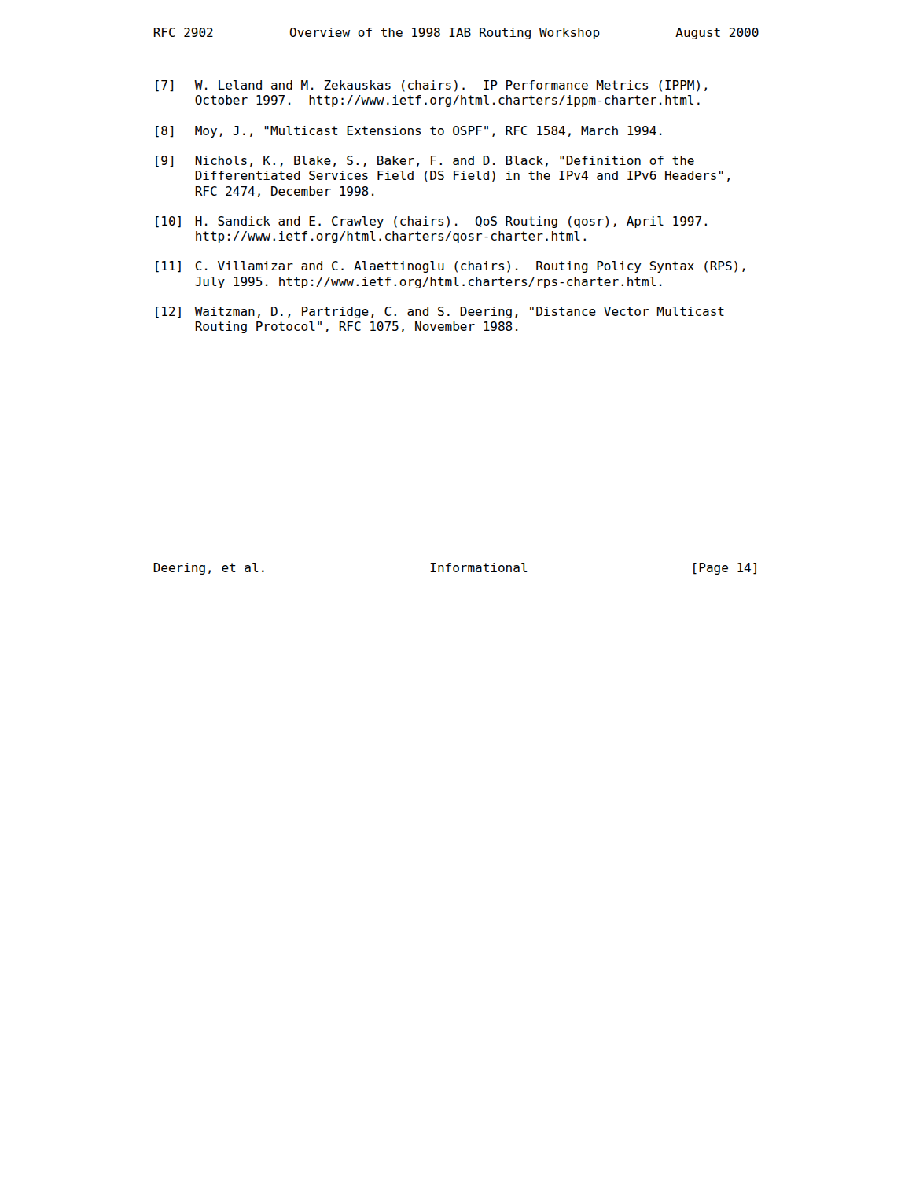RFC 2902 Overview of the 1998 IAB Routing Workshop August 2000
[7] W. Leland and M. Zekauskas (chairs). IP Performance Metrics (IPPM), October 1997. http://www.ietf.org/html.charters/ippm-charter.html.
[8] Moy, J., "Multicast Extensions to OSPF", RFC 1584, March 1994.
[9] Nichols, K., Blake, S., Baker, F. and D. Black, "Definition of the Differentiated Services Field (DS Field) in the IPv4 and IPv6 Headers", RFC 2474, December 1998.
[10] H. Sandick and E. Crawley (chairs). QoS Routing (qosr), April 1997. http://www.ietf.org/html.charters/qosr-charter.html.
[11] C. Villamizar and C. Alaettinoglu (chairs). Routing Policy Syntax (RPS), July 1995. http://www.ietf.org/html.charters/rps-charter.html.
[12] Waitzman, D., Partridge, C. and S. Deering, "Distance Vector Multicast Routing Protocol", RFC 1075, November 1988.
Deering, et al. Informational [Page 14]